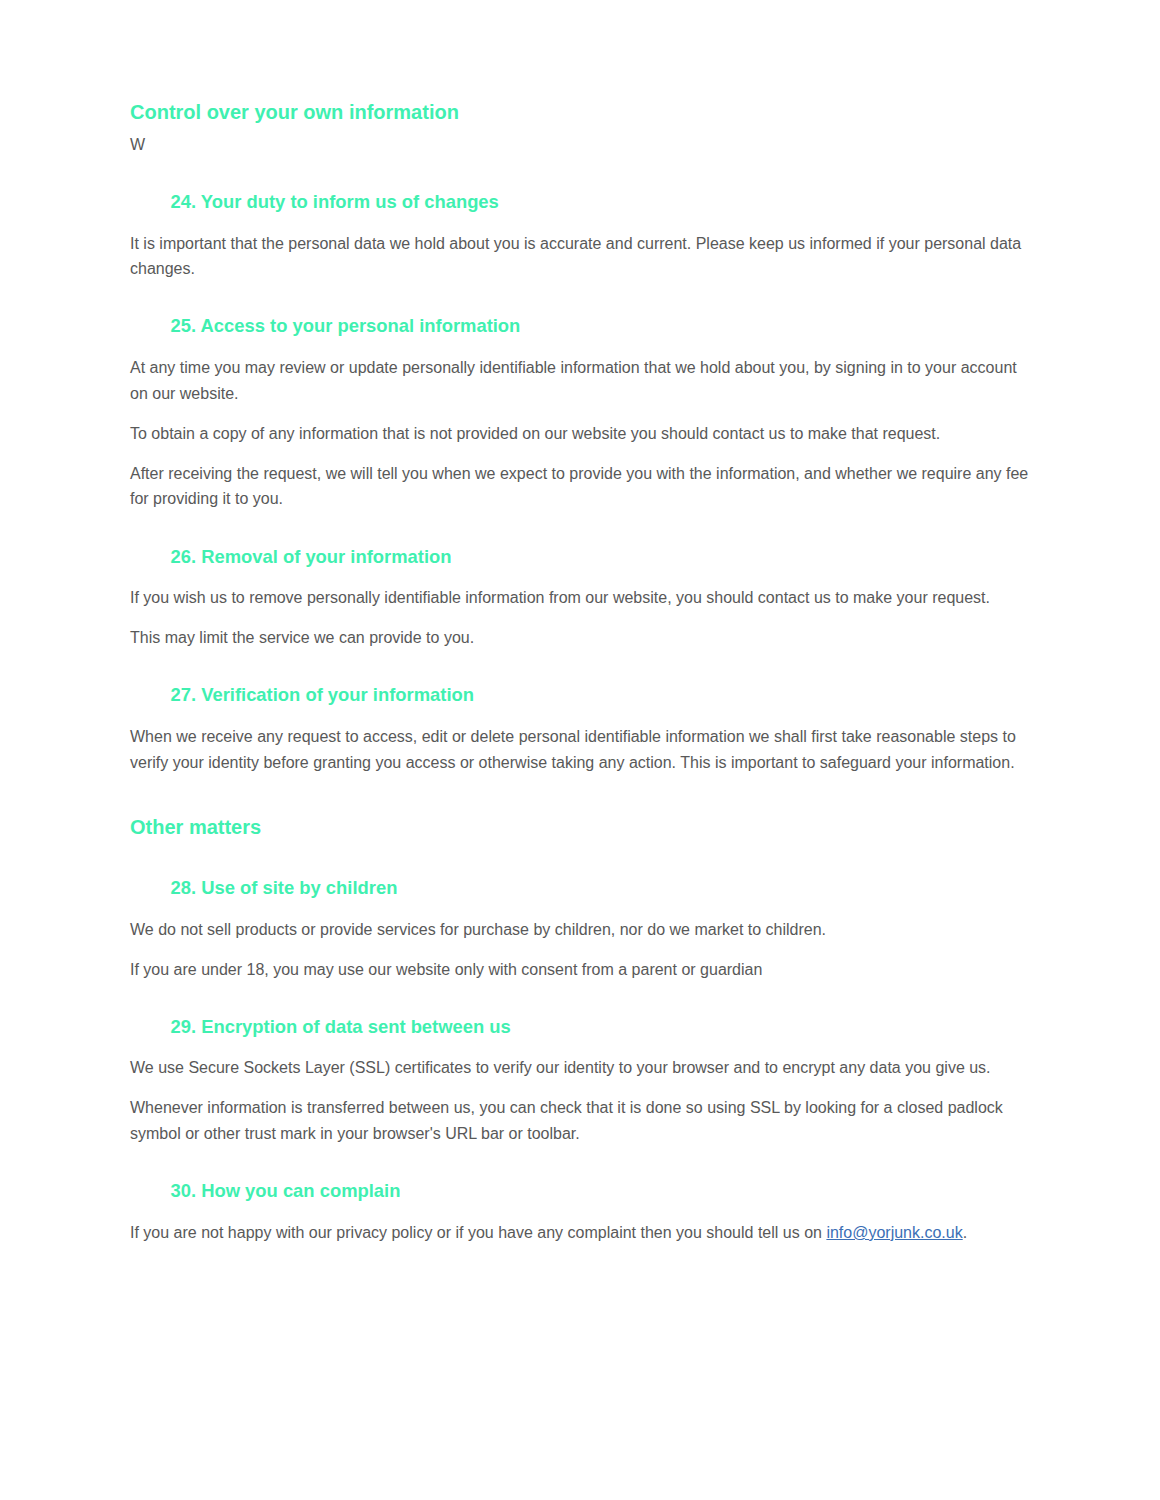Control over your own information
W
24. Your duty to inform us of changes
It is important that the personal data we hold about you is accurate and current. Please keep us informed if your personal data changes.
25. Access to your personal information
At any time you may review or update personally identifiable information that we hold about you, by signing in to your account on our website.
To obtain a copy of any information that is not provided on our website you should contact us to make that request.
After receiving the request, we will tell you when we expect to provide you with the information, and whether we require any fee for providing it to you.
26. Removal of your information
If you wish us to remove personally identifiable information from our website, you should contact us to make your request.
This may limit the service we can provide to you.
27. Verification of your information
When we receive any request to access, edit or delete personal identifiable information we shall first take reasonable steps to verify your identity before granting you access or otherwise taking any action. This is important to safeguard your information.
Other matters
28. Use of site by children
We do not sell products or provide services for purchase by children, nor do we market to children.
If you are under 18, you may use our website only with consent from a parent or guardian
29. Encryption of data sent between us
We use Secure Sockets Layer (SSL) certificates to verify our identity to your browser and to encrypt any data you give us.
Whenever information is transferred between us, you can check that it is done so using SSL by looking for a closed padlock symbol or other trust mark in your browser's URL bar or toolbar.
30. How you can complain
If you are not happy with our privacy policy or if you have any complaint then you should tell us on info@yorjunk.co.uk.